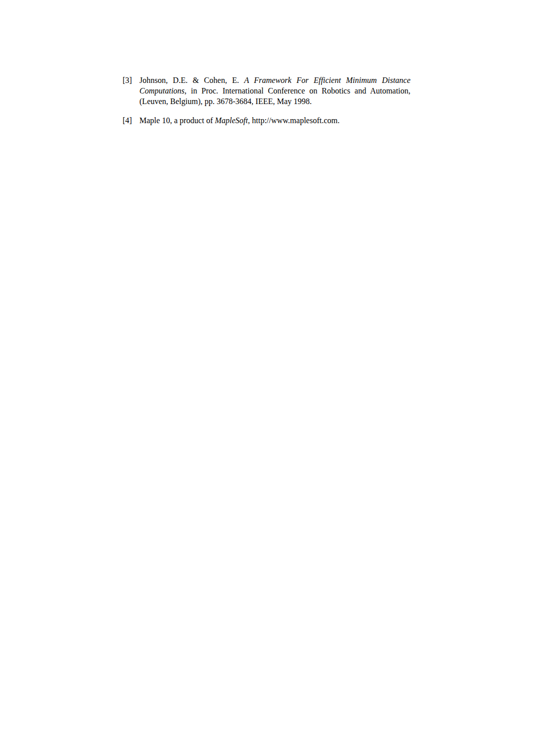[3] Johnson, D.E. & Cohen, E. A Framework For Efficient Minimum Distance Computations, in Proc. International Conference on Robotics and Automation, (Leuven, Belgium), pp. 3678-3684, IEEE, May 1998.
[4] Maple 10, a product of MapleSoft, http://www.maplesoft.com.